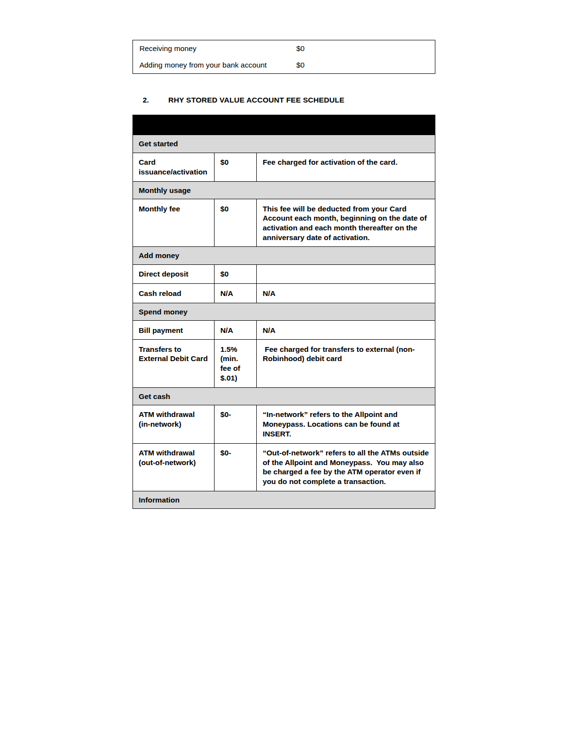| Receiving money | $0 |
| Adding money from your bank account | $0 |
2. RHY STORED VALUE ACCOUNT FEE SCHEDULE
| Get started |
| Card issuance/activation | $0 | Fee charged for activation of the card. |
| Monthly usage |
| Monthly fee | $0 | This fee will be deducted from your Card Account each month, beginning on the date of activation and each month thereafter on the anniversary date of activation. |
| Add money |
| Direct deposit | $0 | |
| Cash reload | N/A | N/A |
| Spend money |
| Bill payment | N/A | N/A |
| Transfers to External Debit Card | 1.5% (min. fee of $.01) | Fee charged for transfers to external (non-Robinhood) debit card |
| Get cash |
| ATM withdrawal (in-network) | $0- | “In-network” refers to the Allpoint and Moneypass. Locations can be found at INSERT. |
| ATM withdrawal (out-of-network) | $0- | “Out-of-network” refers to all the ATMs outside of the Allpoint and Moneypass. You may also be charged a fee by the ATM operator even if you do not complete a transaction. |
| Information |